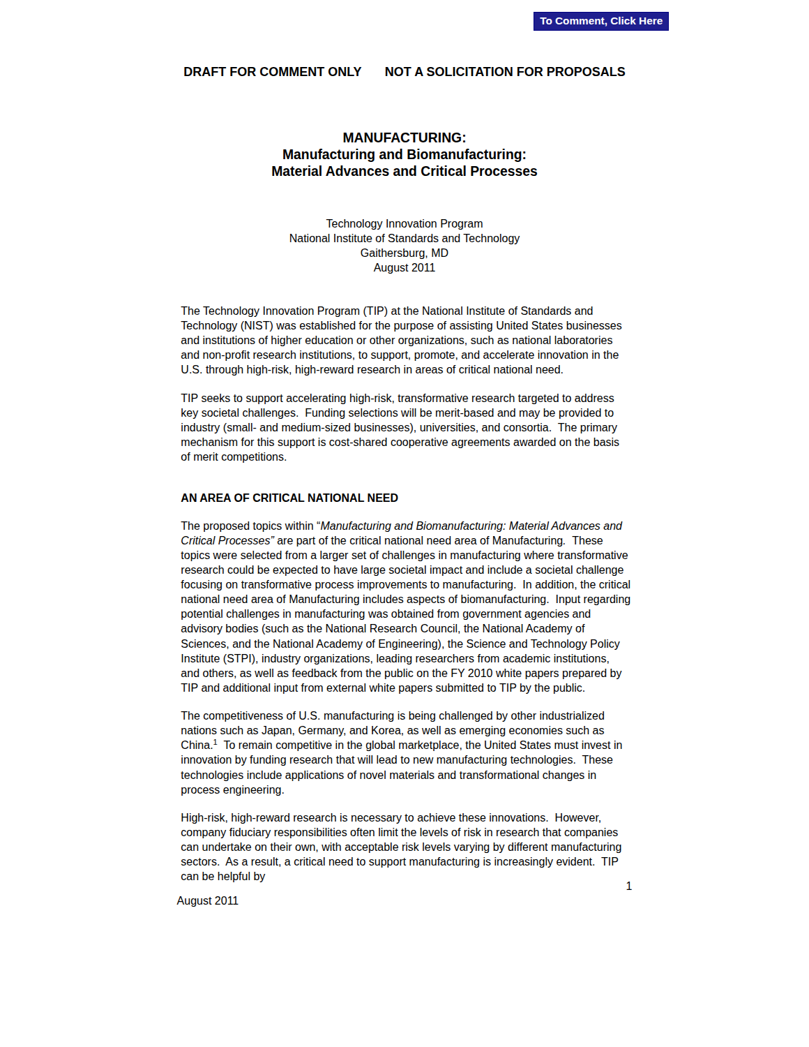To Comment, Click Here
DRAFT FOR COMMENT ONLY NOT A SOLICITATION FOR PROPOSALS
MANUFACTURING:
Manufacturing and Biomanufacturing:
Material Advances and Critical Processes
Technology Innovation Program
National Institute of Standards and Technology
Gaithersburg, MD
August 2011
The Technology Innovation Program (TIP) at the National Institute of Standards and Technology (NIST) was established for the purpose of assisting United States businesses and institutions of higher education or other organizations, such as national laboratories and non-profit research institutions, to support, promote, and accelerate innovation in the U.S. through high-risk, high-reward research in areas of critical national need.
TIP seeks to support accelerating high-risk, transformative research targeted to address key societal challenges. Funding selections will be merit-based and may be provided to industry (small- and medium-sized businesses), universities, and consortia. The primary mechanism for this support is cost-shared cooperative agreements awarded on the basis of merit competitions.
AN AREA OF CRITICAL NATIONAL NEED
The proposed topics within “Manufacturing and Biomanufacturing: Material Advances and Critical Processes” are part of the critical national need area of Manufacturing. These topics were selected from a larger set of challenges in manufacturing where transformative research could be expected to have large societal impact and include a societal challenge focusing on transformative process improvements to manufacturing. In addition, the critical national need area of Manufacturing includes aspects of biomanufacturing. Input regarding potential challenges in manufacturing was obtained from government agencies and advisory bodies (such as the National Research Council, the National Academy of Sciences, and the National Academy of Engineering), the Science and Technology Policy Institute (STPI), industry organizations, leading researchers from academic institutions, and others, as well as feedback from the public on the FY 2010 white papers prepared by TIP and additional input from external white papers submitted to TIP by the public.
The competitiveness of U.S. manufacturing is being challenged by other industrialized nations such as Japan, Germany, and Korea, as well as emerging economies such as China.1 To remain competitive in the global marketplace, the United States must invest in innovation by funding research that will lead to new manufacturing technologies. These technologies include applications of novel materials and transformational changes in process engineering.
High-risk, high-reward research is necessary to achieve these innovations. However, company fiduciary responsibilities often limit the levels of risk in research that companies can undertake on their own, with acceptable risk levels varying by different manufacturing sectors. As a result, a critical need to support manufacturing is increasingly evident. TIP can be helpful by
August 2011 1